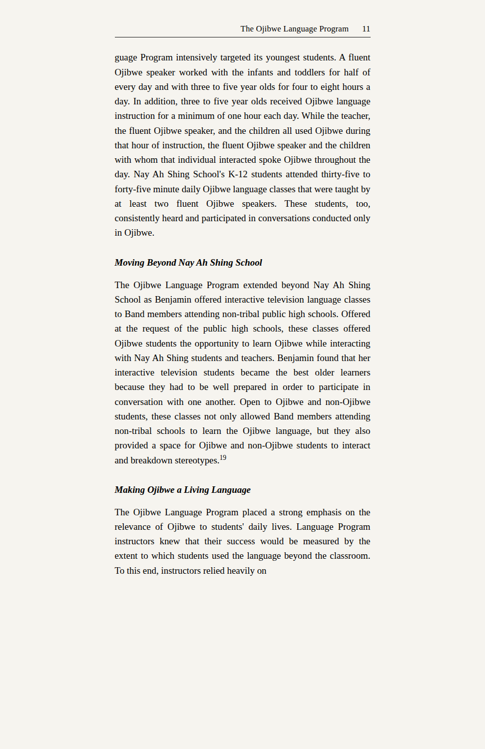The Ojibwe Language Program11
guage Program intensively targeted its youngest students. A fluent Ojibwe speaker worked with the infants and toddlers for half of every day and with three to five year olds for four to eight hours a day. In addition, three to five year olds received Ojibwe language instruction for a minimum of one hour each day. While the teacher, the fluent Ojibwe speaker, and the children all used Ojibwe during that hour of instruction, the fluent Ojibwe speaker and the children with whom that individual interacted spoke Ojibwe throughout the day. Nay Ah Shing School's K-12 students attended thirty-five to forty-five minute daily Ojibwe language classes that were taught by at least two fluent Ojibwe speakers. These students, too, consistently heard and participated in conversations conducted only in Ojibwe.
Moving Beyond Nay Ah Shing School
The Ojibwe Language Program extended beyond Nay Ah Shing School as Benjamin offered interactive television language classes to Band members attending non-tribal public high schools. Offered at the request of the public high schools, these classes offered Ojibwe students the opportunity to learn Ojibwe while interacting with Nay Ah Shing students and teachers. Benjamin found that her interactive television students became the best older learners because they had to be well prepared in order to participate in conversation with one another. Open to Ojibwe and non-Ojibwe students, these classes not only allowed Band members attending non-tribal schools to learn the Ojibwe language, but they also provided a space for Ojibwe and non-Ojibwe students to interact and breakdown stereotypes.19
Making Ojibwe a Living Language
The Ojibwe Language Program placed a strong emphasis on the relevance of Ojibwe to students' daily lives. Language Program instructors knew that their success would be measured by the extent to which students used the language beyond the classroom. To this end, instructors relied heavily on